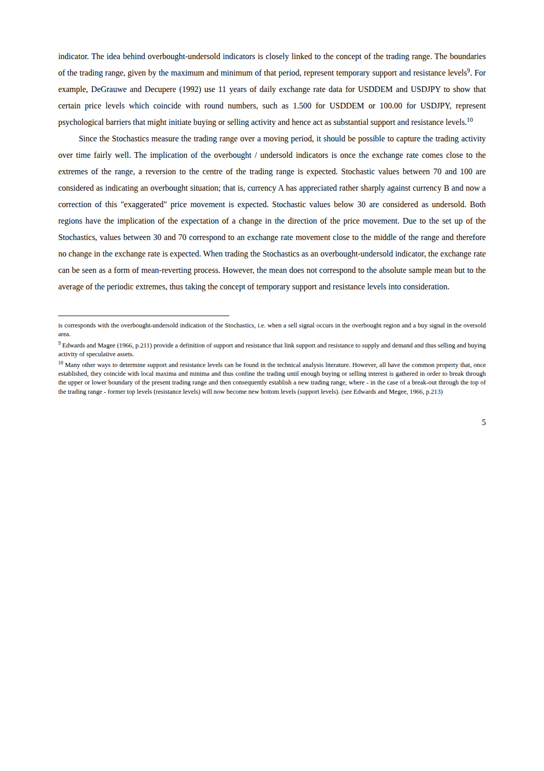indicator. The idea behind overbought-undersold indicators is closely linked to the concept of the trading range. The boundaries of the trading range, given by the maximum and minimum of that period, represent temporary support and resistance levels9. For example, DeGrauwe and Decupere (1992) use 11 years of daily exchange rate data for USDDEM and USDJPY to show that certain price levels which coincide with round numbers, such as 1.500 for USDDEM or 100.00 for USDJPY, represent psychological barriers that might initiate buying or selling activity and hence act as substantial support and resistance levels.10
Since the Stochastics measure the trading range over a moving period, it should be possible to capture the trading activity over time fairly well. The implication of the overbought / undersold indicators is once the exchange rate comes close to the extremes of the range, a reversion to the centre of the trading range is expected. Stochastic values between 70 and 100 are considered as indicating an overbought situation; that is, currency A has appreciated rather sharply against currency B and now a correction of this "exaggerated" price movement is expected. Stochastic values below 30 are considered as undersold. Both regions have the implication of the expectation of a change in the direction of the price movement. Due to the set up of the Stochastics, values between 30 and 70 correspond to an exchange rate movement close to the middle of the range and therefore no change in the exchange rate is expected. When trading the Stochastics as an overbought-undersold indicator, the exchange rate can be seen as a form of mean-reverting process. However, the mean does not correspond to the absolute sample mean but to the average of the periodic extremes, thus taking the concept of temporary support and resistance levels into consideration.
is corresponds with the overbought-undersold indication of the Stochastics, i.e. when a sell signal occurs in the overbought region and a buy signal in the oversold area.
9 Edwards and Magee (1966, p.211) provide a definition of support and resistance that link support and resistance to supply and demand and thus selling and buying activity of speculative assets.
10 Many other ways to determine support and resistance levels can be found in the technical analysis literature. However, all have the common property that, once established, they coincide with local maxima and minima and thus confine the trading until enough buying or selling interest is gathered in order to break through the upper or lower boundary of the present trading range and then consequently establish a new trading range, where - in the case of a break-out through the top of the trading range - former top levels (resistance levels) will now become new bottom levels (support levels). (see Edwards and Megee, 1966, p.213)
5